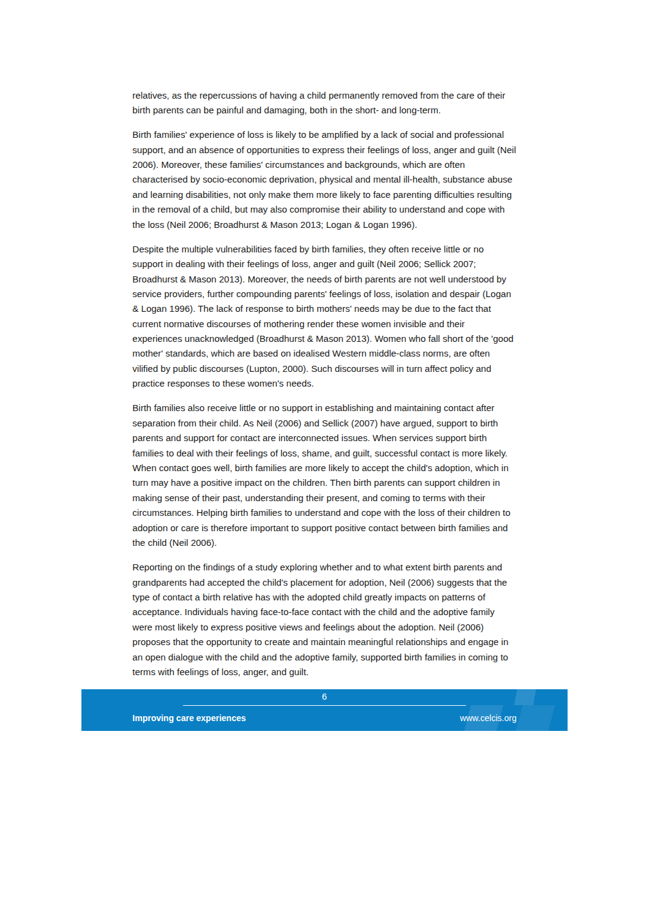relatives, as the repercussions of having a child permanently removed from the care of their birth parents can be painful and damaging, both in the short- and long-term.
Birth families' experience of loss is likely to be amplified by a lack of social and professional support, and an absence of opportunities to express their feelings of loss, anger and guilt (Neil 2006). Moreover, these families' circumstances and backgrounds, which are often characterised by socio-economic deprivation, physical and mental ill-health, substance abuse and learning disabilities, not only make them more likely to face parenting difficulties resulting in the removal of a child, but may also compromise their ability to understand and cope with the loss (Neil 2006; Broadhurst & Mason 2013; Logan & Logan 1996).
Despite the multiple vulnerabilities faced by birth families, they often receive little or no support in dealing with their feelings of loss, anger and guilt (Neil 2006; Sellick 2007; Broadhurst & Mason 2013). Moreover, the needs of birth parents are not well understood by service providers, further compounding parents' feelings of loss, isolation and despair (Logan & Logan 1996). The lack of response to birth mothers' needs may be due to the fact that current normative discourses of mothering render these women invisible and their experiences unacknowledged (Broadhurst & Mason 2013). Women who fall short of the 'good mother' standards, which are based on idealised Western middle-class norms, are often vilified by public discourses (Lupton, 2000). Such discourses will in turn affect policy and practice responses to these women's needs.
Birth families also receive little or no support in establishing and maintaining contact after separation from their child. As Neil (2006) and Sellick (2007) have argued, support to birth parents and support for contact are interconnected issues. When services support birth families to deal with their feelings of loss, shame, and guilt, successful contact is more likely. When contact goes well, birth families are more likely to accept the child's adoption, which in turn may have a positive impact on the children. Then birth parents can support children in making sense of their past, understanding their present, and coming to terms with their circumstances. Helping birth families to understand and cope with the loss of their children to adoption or care is therefore important to support positive contact between birth families and the child (Neil 2006).
Reporting on the findings of a study exploring whether and to what extent birth parents and grandparents had accepted the child's placement for adoption, Neil (2006) suggests that the type of contact a birth relative has with the adopted child greatly impacts on patterns of acceptance. Individuals having face-to-face contact with the child and the adoptive family were most likely to express positive views and feelings about the adoption. Neil (2006) proposes that the opportunity to create and maintain meaningful relationships and engage in an open dialogue with the child and the adoptive family, supported birth families in coming to terms with feelings of loss, anger, and guilt.
6
Improving care experiences www.celcis.org